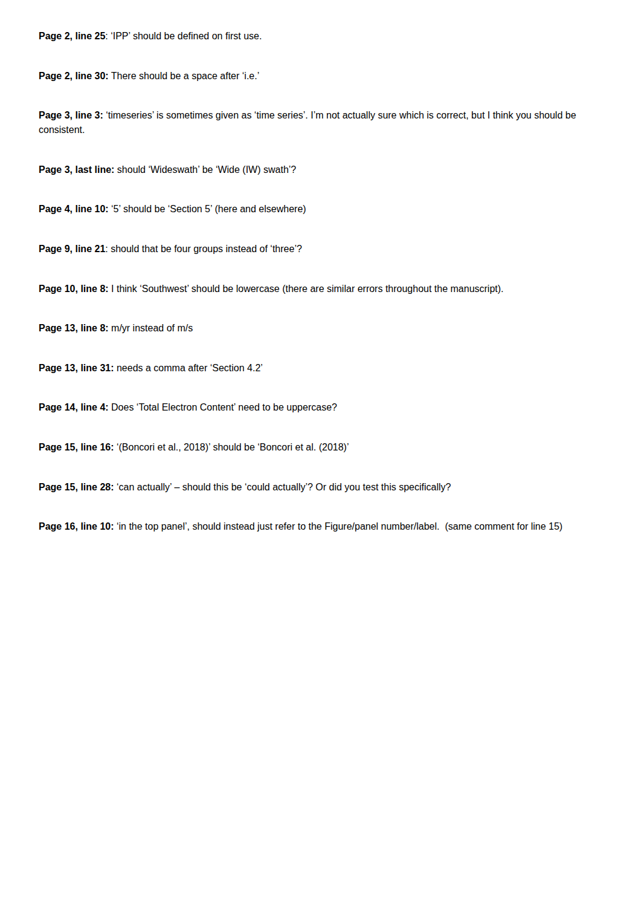Page 2, line 25: ‘IPP’ should be defined on first use.
Page 2, line 30: There should be a space after ‘i.e.’
Page 3, line 3: ‘timeseries’ is sometimes given as ‘time series’. I’m not actually sure which is correct, but I think you should be consistent.
Page 3, last line: should ‘Wideswath’ be ‘Wide (IW) swath’?
Page 4, line 10: ‘5’ should be ‘Section 5’ (here and elsewhere)
Page 9, line 21: should that be four groups instead of ‘three’?
Page 10, line 8: I think ‘Southwest’ should be lowercase (there are similar errors throughout the manuscript).
Page 13, line 8: m/yr instead of m/s
Page 13, line 31: needs a comma after ‘Section 4.2’
Page 14, line 4: Does ‘Total Electron Content’ need to be uppercase?
Page 15, line 16: ‘(Boncori et al., 2018)’ should be ‘Boncori et al. (2018)’
Page 15, line 28: ‘can actually’ – should this be ‘could actually’? Or did you test this specifically?
Page 16, line 10: ‘in the top panel’, should instead just refer to the Figure/panel number/label. (same comment for line 15)